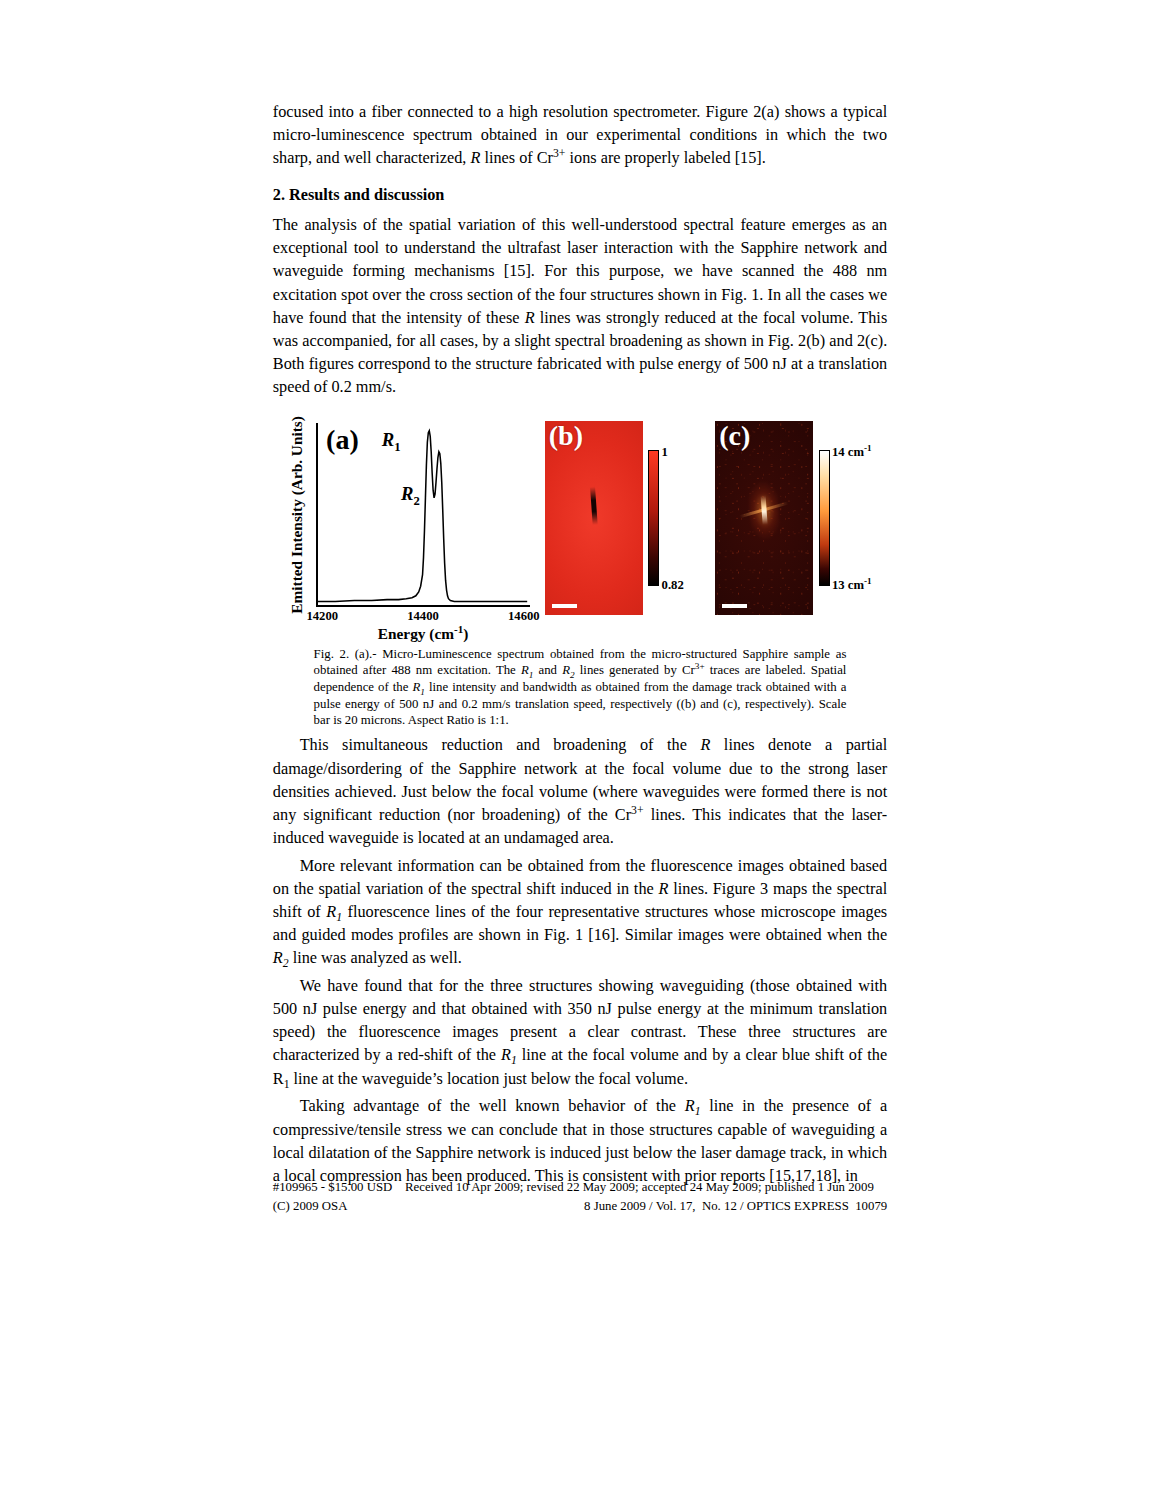focused into a fiber connected to a high resolution spectrometer. Figure 2(a) shows a typical micro-luminescence spectrum obtained in our experimental conditions in which the two sharp, and well characterized, R lines of Cr3+ ions are properly labeled [15].
2. Results and discussion
The analysis of the spatial variation of this well-understood spectral feature emerges as an exceptional tool to understand the ultrafast laser interaction with the Sapphire network and waveguide forming mechanisms [15]. For this purpose, we have scanned the 488 nm excitation spot over the cross section of the four structures shown in Fig. 1. In all the cases we have found that the intensity of these R lines was strongly reduced at the focal volume. This was accompanied, for all cases, by a slight spectral broadening as shown in Fig. 2(b) and 2(c). Both figures correspond to the structure fabricated with pulse energy of 500 nJ at a translation speed of 0.2 mm/s.
Emitted Intensity (Arb. Units)
(a)
R1
R2
14200 14400 14600
Energy (cm-1)
(b)
1
0.82
(c)
14 cm-1
13 cm-1
Fig. 2. (a).- Micro-Luminescence spectrum obtained from the micro-structured Sapphire sample as obtained after 488 nm excitation. The R1 and R2 lines generated by Cr3+ traces are labeled. Spatial dependence of the R1 line intensity and bandwidth as obtained from the damage track obtained with a pulse energy of 500 nJ and 0.2 mm/s translation speed, respectively ((b) and (c), respectively). Scale bar is 20 microns. Aspect Ratio is 1:1.
This simultaneous reduction and broadening of the R lines denote a partial damage/disordering of the Sapphire network at the focal volume due to the strong laser densities achieved. Just below the focal volume (where waveguides were formed there is not any significant reduction (nor broadening) of the Cr3+ lines. This indicates that the laser-induced waveguide is located at an undamaged area.
More relevant information can be obtained from the fluorescence images obtained based on the spatial variation of the spectral shift induced in the R lines. Figure 3 maps the spectral shift of R1 fluorescence lines of the four representative structures whose microscope images and guided modes profiles are shown in Fig. 1 [16]. Similar images were obtained when the R2 line was analyzed as well.
We have found that for the three structures showing waveguiding (those obtained with 500 nJ pulse energy and that obtained with 350 nJ pulse energy at the minimum translation speed) the fluorescence images present a clear contrast. These three structures are characterized by a red-shift of the R1 line at the focal volume and by a clear blue shift of the R1 line at the waveguide’s location just below the focal volume.
Taking advantage of the well known behavior of the R1 line in the presence of a compressive/tensile stress we can conclude that in those structures capable of waveguiding a local dilatation of the Sapphire network is induced just below the laser damage track, in which a local compression has been produced. This is consistent with prior reports [15,17,18], in
#109965 - $15.00 USD Received 10 Apr 2009; revised 22 May 2009; accepted 24 May 2009; published 1 Jun 2009
(C) 2009 OSA 8 June 2009 / Vol. 17, No. 12 / OPTICS EXPRESS 10079